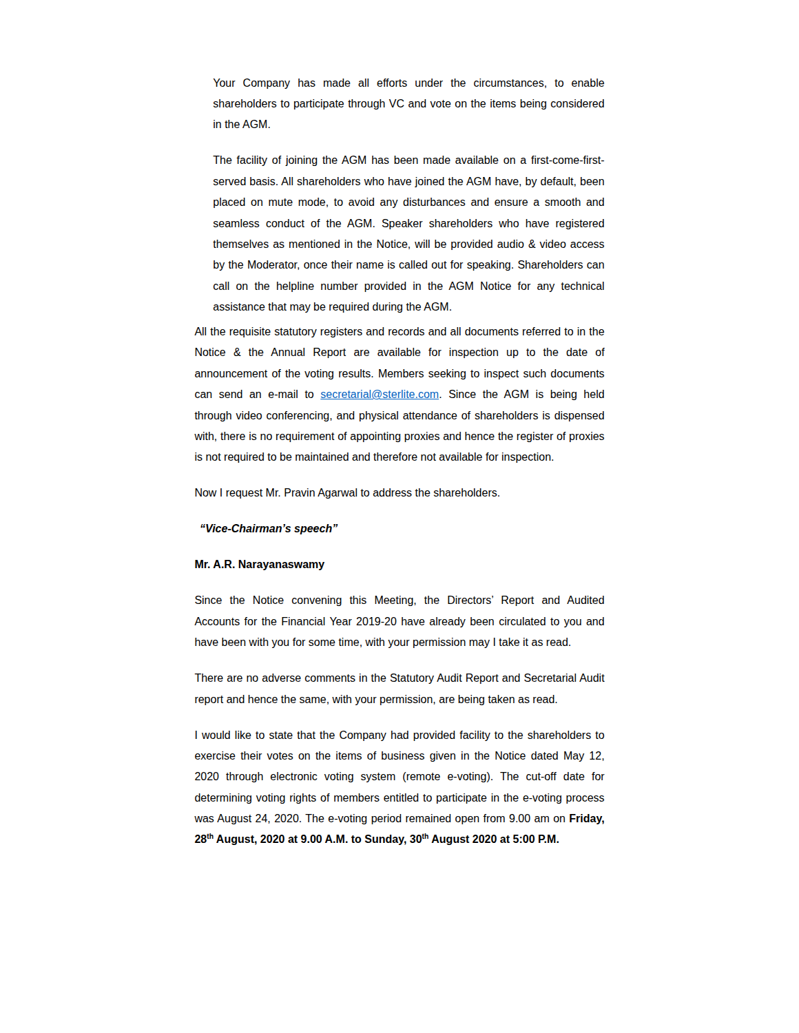Your Company has made all efforts under the circumstances, to enable shareholders to participate through VC and vote on the items being considered in the AGM.
The facility of joining the AGM has been made available on a first-come-first-served basis. All shareholders who have joined the AGM have, by default, been placed on mute mode, to avoid any disturbances and ensure a smooth and seamless conduct of the AGM. Speaker shareholders who have registered themselves as mentioned in the Notice, will be provided audio & video access by the Moderator, once their name is called out for speaking. Shareholders can call on the helpline number provided in the AGM Notice for any technical assistance that may be required during the AGM.
All the requisite statutory registers and records and all documents referred to in the Notice & the Annual Report are available for inspection up to the date of announcement of the voting results. Members seeking to inspect such documents can send an e-mail to secretarial@sterlite.com. Since the AGM is being held through video conferencing, and physical attendance of shareholders is dispensed with, there is no requirement of appointing proxies and hence the register of proxies is not required to be maintained and therefore not available for inspection.
Now I request Mr. Pravin Agarwal to address the shareholders.
“Vice-Chairman’s speech”
Mr. A.R. Narayanaswamy
Since the Notice convening this Meeting, the Directors’ Report and Audited Accounts for the Financial Year 2019-20 have already been circulated to you and have been with you for some time, with your permission may I take it as read.
There are no adverse comments in the Statutory Audit Report and Secretarial Audit report and hence the same, with your permission, are being taken as read.
I would like to state that the Company had provided facility to the shareholders to exercise their votes on the items of business given in the Notice dated May 12, 2020 through electronic voting system (remote e-voting). The cut-off date for determining voting rights of members entitled to participate in the e-voting process was August 24, 2020. The e-voting period remained open from 9.00 am on Friday, 28th August, 2020 at 9.00 A.M. to Sunday, 30th August 2020 at 5:00 P.M.